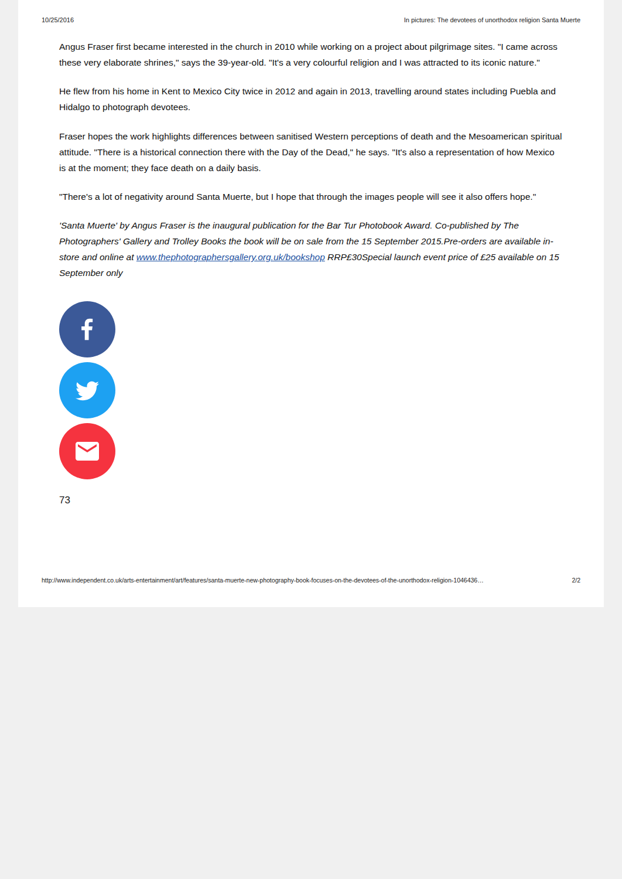10/25/2016 In pictures: The devotees of unorthodox religion Santa Muerte
Angus Fraser first became interested in the church in 2010 while working on a project about pilgrimage sites. "I came across these very elaborate shrines," says the 39-year-old. "It's a very colourful religion and I was attracted to its iconic nature."
He flew from his home in Kent to Mexico City twice in 2012 and again in 2013, travelling around states including Puebla and Hidalgo to photograph devotees.
Fraser hopes the work highlights differences between sanitised Western perceptions of death and the Mesoamerican spiritual attitude. "There is a historical connection there with the Day of the Dead," he says. "It's also a representation of how Mexico is at the moment; they face death on a daily basis.
"There's a lot of negativity around Santa Muerte, but I hope that through the images people will see it also offers hope."
'Santa Muerte' by Angus Fraser is the inaugural publication for the Bar Tur Photobook Award. Co-published by The Photographers' Gallery and Trolley Books the book will be on sale from the 15 September 2015.Pre-orders are available in-store and online at www.thephotographersgallery.org.uk/bookshop RRP£30Special launch event price of £25 available on 15 September only
73
http://www.independent.co.uk/arts-entertainment/art/features/santa-muerte-new-photography-book-focuses-on-the-devotees-of-the-unorthodox-religion-1046436… 2/2